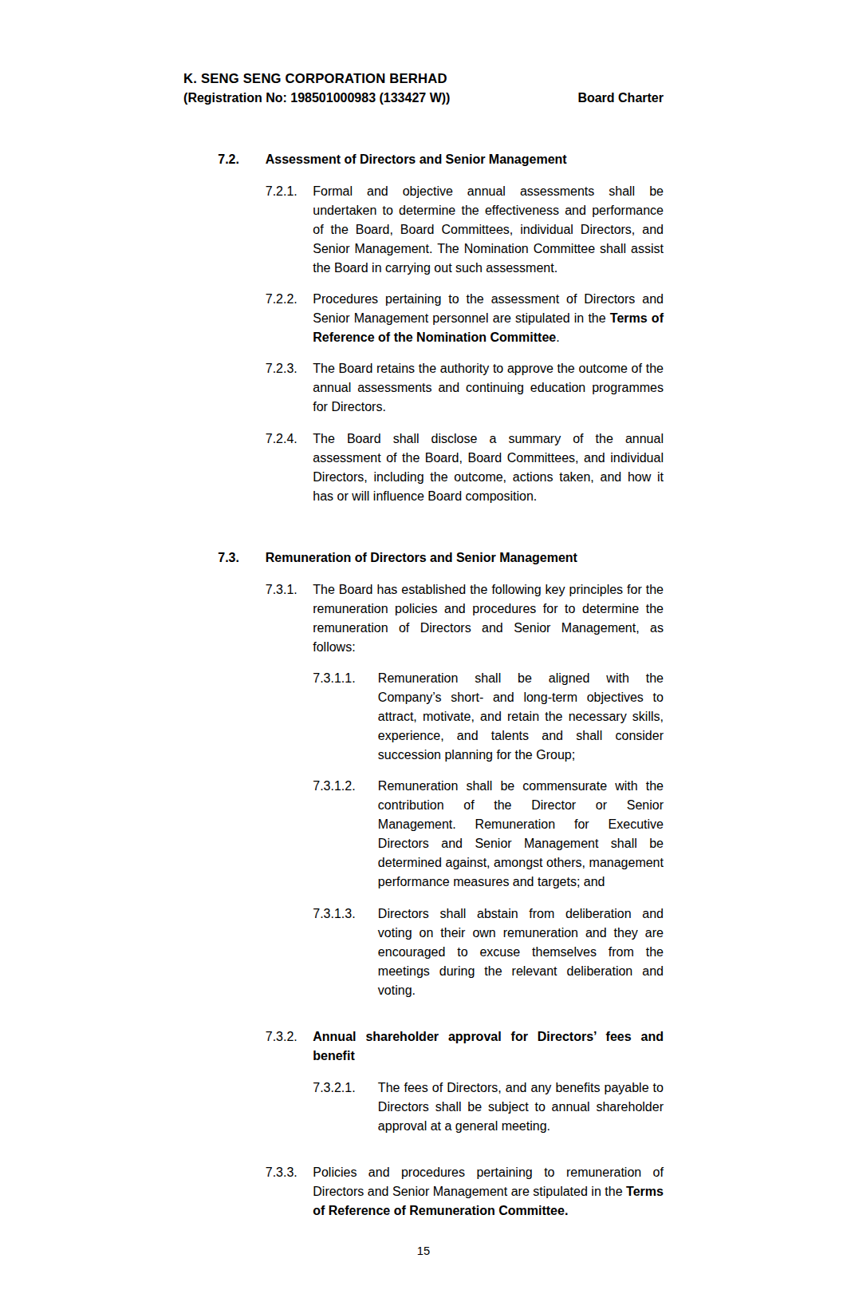K. SENG SENG CORPORATION BERHAD
(Registration No: 198501000983 (133427 W)) Board Charter
7.2.
Assessment of Directors and Senior Management
7.2.1.
Formal and objective annual assessments shall be undertaken to determine the effectiveness and performance of the Board, Board Committees, individual Directors, and Senior Management. The Nomination Committee shall assist the Board in carrying out such assessment.
7.2.2.
Procedures pertaining to the assessment of Directors and Senior Management personnel are stipulated in the Terms of Reference of the Nomination Committee.
7.2.3.
The Board retains the authority to approve the outcome of the annual assessments and continuing education programmes for Directors.
7.2.4.
The Board shall disclose a summary of the annual assessment of the Board, Board Committees, and individual Directors, including the outcome, actions taken, and how it has or will influence Board composition.
7.3.
Remuneration of Directors and Senior Management
7.3.1.
The Board has established the following key principles for the remuneration policies and procedures for to determine the remuneration of Directors and Senior Management, as follows:
7.3.1.1.
Remuneration shall be aligned with the Company’s short- and long-term objectives to attract, motivate, and retain the necessary skills, experience, and talents and shall consider succession planning for the Group;
7.3.1.2.
Remuneration shall be commensurate with the contribution of the Director or Senior Management. Remuneration for Executive Directors and Senior Management shall be determined against, amongst others, management performance measures and targets; and
7.3.1.3.
Directors shall abstain from deliberation and voting on their own remuneration and they are encouraged to excuse themselves from the meetings during the relevant deliberation and voting.
7.3.2.
Annual shareholder approval for Directors’ fees and benefit
7.3.2.1.
The fees of Directors, and any benefits payable to Directors shall be subject to annual shareholder approval at a general meeting.
7.3.3.
Policies and procedures pertaining to remuneration of Directors and Senior Management are stipulated in the Terms of Reference of Remuneration Committee.
15